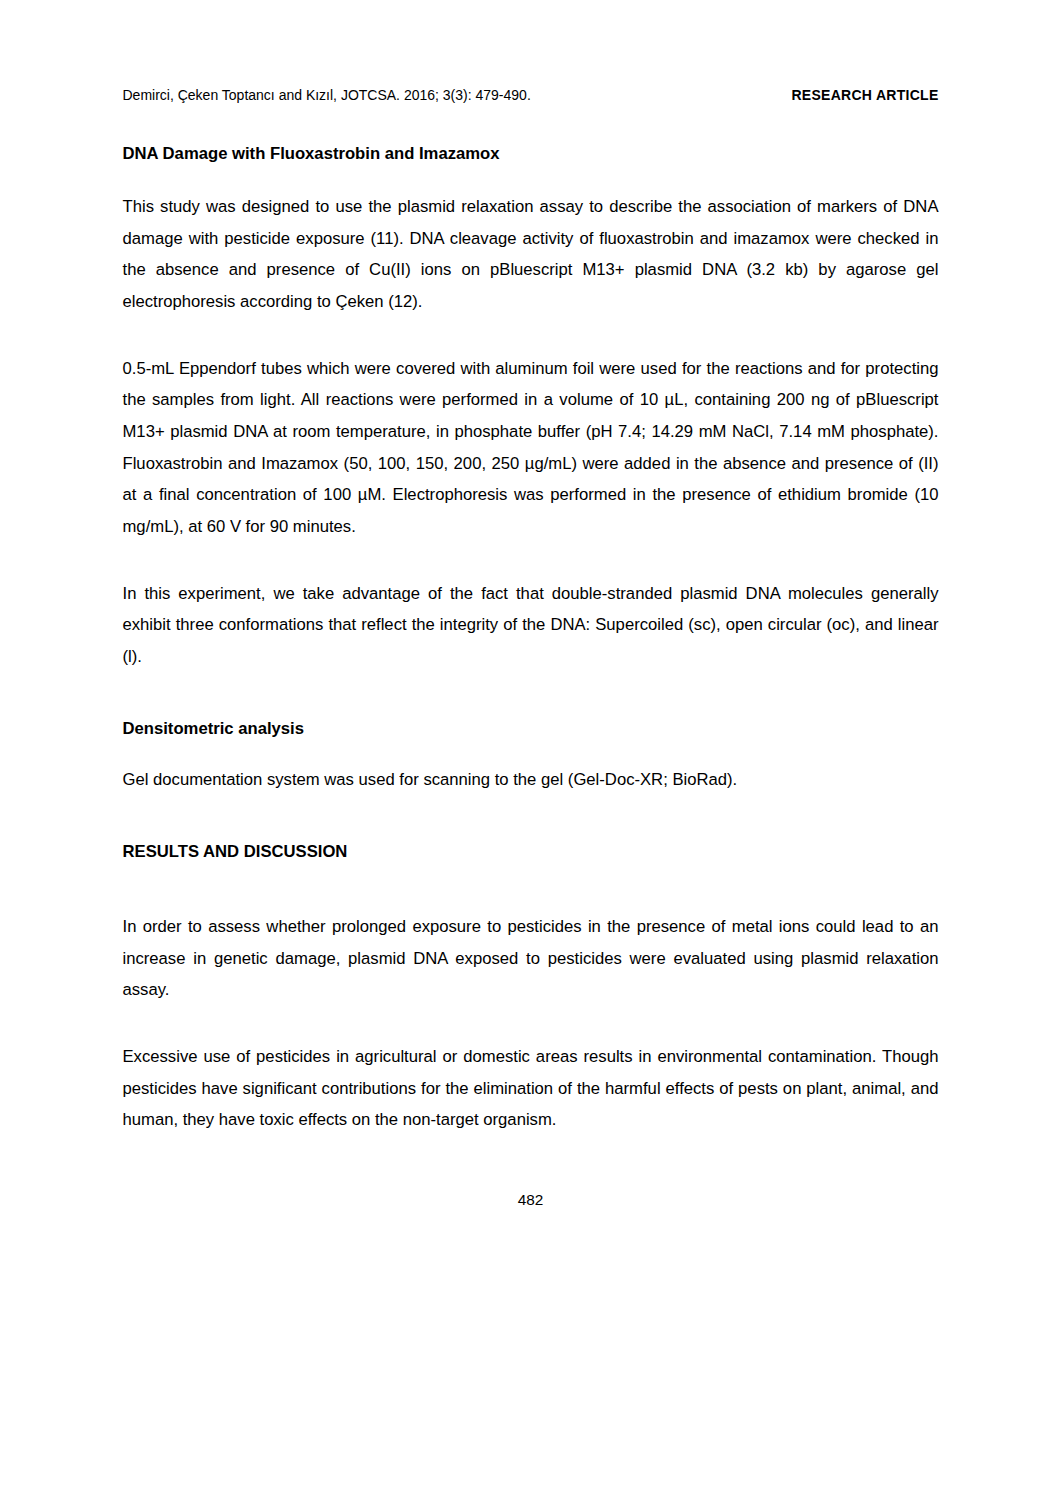Demirci, Çeken Toptancı and Kızıl, JOTCSA. 2016; 3(3): 479-490. RESEARCH ARTICLE
DNA Damage with Fluoxastrobin and Imazamox
This study was designed to use the plasmid relaxation assay to describe the association of markers of DNA damage with pesticide exposure (11). DNA cleavage activity of fluoxastrobin and imazamox were checked in the absence and presence of Cu(II) ions on pBluescript M13+ plasmid DNA (3.2 kb) by agarose gel electrophoresis according to Çeken (12).
0.5-mL Eppendorf tubes which were covered with aluminum foil were used for the reactions and for protecting the samples from light. All reactions were performed in a volume of 10 µL, containing 200 ng of pBluescript M13+ plasmid DNA at room temperature, in phosphate buffer (pH 7.4; 14.29 mM NaCl, 7.14 mM phosphate). Fluoxastrobin and Imazamox (50, 100, 150, 200, 250 µg/mL) were added in the absence and presence of (II) at a final concentration of 100 µM. Electrophoresis was performed in the presence of ethidium bromide (10 mg/mL), at 60 V for 90 minutes.
In this experiment, we take advantage of the fact that double-stranded plasmid DNA molecules generally exhibit three conformations that reflect the integrity of the DNA: Supercoiled (sc), open circular (oc), and linear (l).
Densitometric analysis
Gel documentation system was used for scanning to the gel (Gel-Doc-XR; BioRad).
RESULTS AND DISCUSSION
In order to assess whether prolonged exposure to pesticides in the presence of metal ions could lead to an increase in genetic damage, plasmid DNA exposed to pesticides were evaluated using plasmid relaxation assay.
Excessive use of pesticides in agricultural or domestic areas results in environmental contamination. Though pesticides have significant contributions for the elimination of the harmful effects of pests on plant, animal, and human, they have toxic effects on the non-target organism.
482